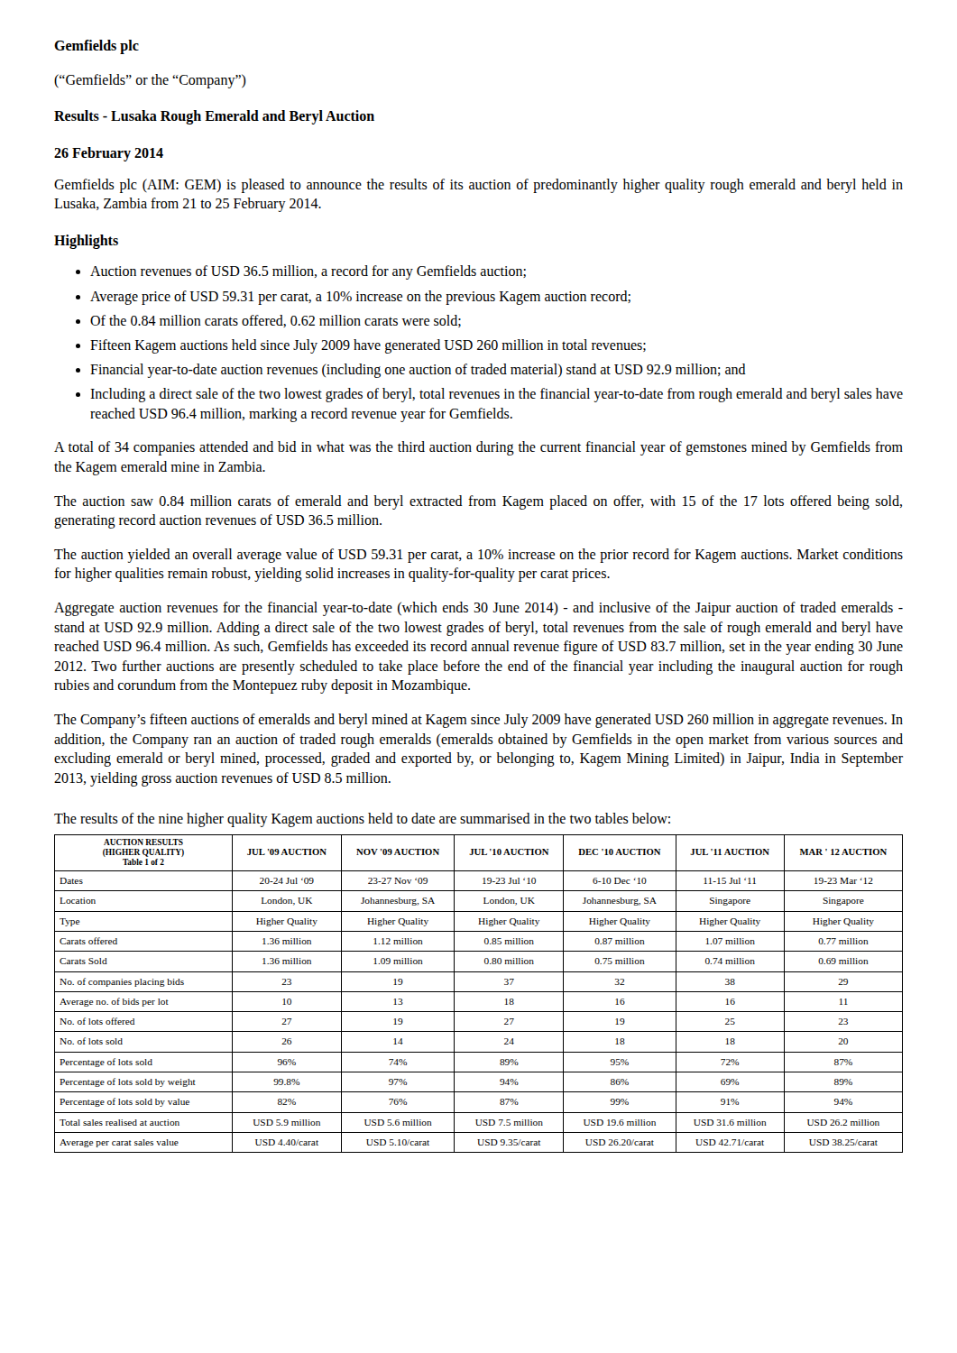Gemfields plc
(“Gemfields” or the “Company”)
Results - Lusaka Rough Emerald and Beryl Auction
26 February 2014
Gemfields plc (AIM: GEM) is pleased to announce the results of its auction of predominantly higher quality rough emerald and beryl held in Lusaka, Zambia from 21 to 25 February 2014.
Highlights
Auction revenues of USD 36.5 million, a record for any Gemfields auction;
Average price of USD 59.31 per carat, a 10% increase on the previous Kagem auction record;
Of the 0.84 million carats offered, 0.62 million carats were sold;
Fifteen Kagem auctions held since July 2009 have generated USD 260 million in total revenues;
Financial year-to-date auction revenues (including one auction of traded material) stand at USD 92.9 million; and
Including a direct sale of the two lowest grades of beryl, total revenues in the financial year-to-date from rough emerald and beryl sales have reached USD 96.4 million, marking a record revenue year for Gemfields.
A total of 34 companies attended and bid in what was the third auction during the current financial year of gemstones mined by Gemfields from the Kagem emerald mine in Zambia.
The auction saw 0.84 million carats of emerald and beryl extracted from Kagem placed on offer, with 15 of the 17 lots offered being sold, generating record auction revenues of USD 36.5 million.
The auction yielded an overall average value of USD 59.31 per carat, a 10% increase on the prior record for Kagem auctions. Market conditions for higher qualities remain robust, yielding solid increases in quality-for-quality per carat prices.
Aggregate auction revenues for the financial year-to-date (which ends 30 June 2014) - and inclusive of the Jaipur auction of traded emeralds - stand at USD 92.9 million. Adding a direct sale of the two lowest grades of beryl, total revenues from the sale of rough emerald and beryl have reached USD 96.4 million. As such, Gemfields has exceeded its record annual revenue figure of USD 83.7 million, set in the year ending 30 June 2012. Two further auctions are presently scheduled to take place before the end of the financial year including the inaugural auction for rough rubies and corundum from the Montepuez ruby deposit in Mozambique.
The Company’s fifteen auctions of emeralds and beryl mined at Kagem since July 2009 have generated USD 260 million in aggregate revenues. In addition, the Company ran an auction of traded rough emeralds (emeralds obtained by Gemfields in the open market from various sources and excluding emerald or beryl mined, processed, graded and exported by, or belonging to, Kagem Mining Limited) in Jaipur, India in September 2013, yielding gross auction revenues of USD 8.5 million.
The results of the nine higher quality Kagem auctions held to date are summarised in the two tables below:
| AUCTION RESULTS (HIGHER QUALITY) Table 1 of 2 | JUL '09 AUCTION | NOV '09 AUCTION | JUL '10 AUCTION | DEC '10 AUCTION | JUL '11 AUCTION | MAR ' 12 AUCTION |
| --- | --- | --- | --- | --- | --- | --- |
| Dates | 20-24 Jul ‘09 | 23-27 Nov ‘09 | 19-23 Jul ‘10 | 6-10 Dec ‘10 | 11-15 Jul ‘11 | 19-23 Mar ‘12 |
| Location | London, UK | Johannesburg, SA | London, UK | Johannesburg, SA | Singapore | Singapore |
| Type | Higher Quality | Higher Quality | Higher Quality | Higher Quality | Higher Quality | Higher Quality |
| Carats offered | 1.36 million | 1.12 million | 0.85 million | 0.87 million | 1.07 million | 0.77 million |
| Carats Sold | 1.36 million | 1.09 million | 0.80 million | 0.75 million | 0.74 million | 0.69 million |
| No. of companies placing bids | 23 | 19 | 37 | 32 | 38 | 29 |
| Average no. of bids per lot | 10 | 13 | 18 | 16 | 16 | 11 |
| No. of lots offered | 27 | 19 | 27 | 19 | 25 | 23 |
| No. of lots sold | 26 | 14 | 24 | 18 | 18 | 20 |
| Percentage of lots sold | 96% | 74% | 89% | 95% | 72% | 87% |
| Percentage of lots sold by weight | 99.8% | 97% | 94% | 86% | 69% | 89% |
| Percentage of lots sold by value | 82% | 76% | 87% | 99% | 91% | 94% |
| Total sales realised at auction | USD 5.9 million | USD 5.6 million | USD 7.5 million | USD 19.6 million | USD 31.6 million | USD 26.2 million |
| Average per carat sales value | USD 4.40/carat | USD 5.10/carat | USD 9.35/carat | USD 26.20/carat | USD 42.71/carat | USD 38.25/carat |